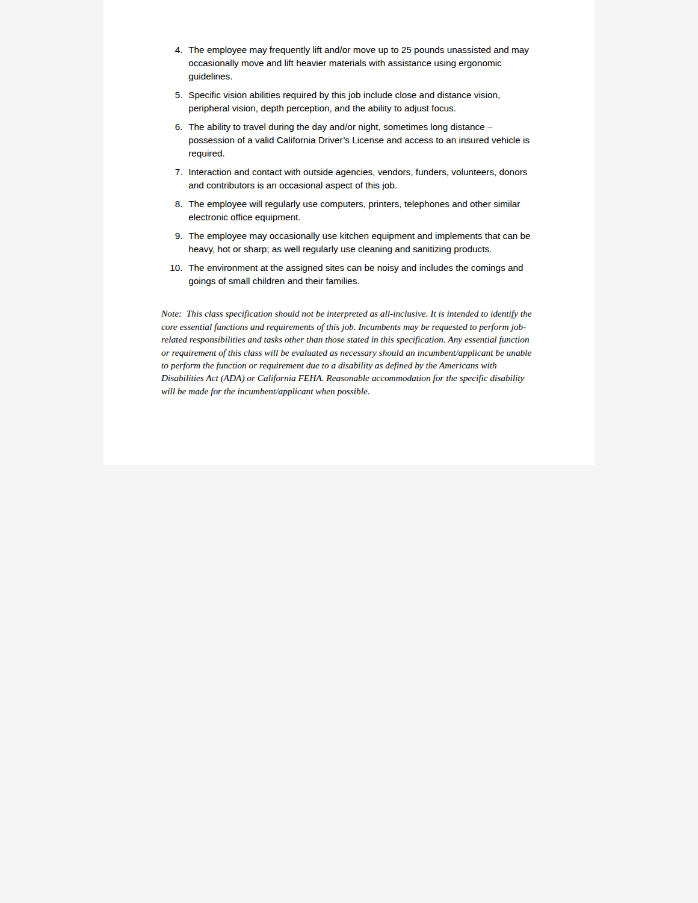The employee may frequently lift and/or move up to 25 pounds unassisted and may occasionally move and lift heavier materials with assistance using ergonomic guidelines.
Specific vision abilities required by this job include close and distance vision, peripheral vision, depth perception, and the ability to adjust focus.
The ability to travel during the day and/or night, sometimes long distance – possession of a valid California Driver’s License and access to an insured vehicle is required.
Interaction and contact with outside agencies, vendors, funders, volunteers, donors and contributors is an occasional aspect of this job.
The employee will regularly use computers, printers, telephones and other similar electronic office equipment.
The employee may occasionally use kitchen equipment and implements that can be heavy, hot or sharp; as well regularly use cleaning and sanitizing products.
The environment at the assigned sites can be noisy and includes the comings and goings of small children and their families.
Note: This class specification should not be interpreted as all-inclusive. It is intended to identify the core essential functions and requirements of this job. Incumbents may be requested to perform job-related responsibilities and tasks other than those stated in this specification. Any essential function or requirement of this class will be evaluated as necessary should an incumbent/applicant be unable to perform the function or requirement due to a disability as defined by the Americans with Disabilities Act (ADA) or California FEHA. Reasonable accommodation for the specific disability will be made for the incumbent/applicant when possible.